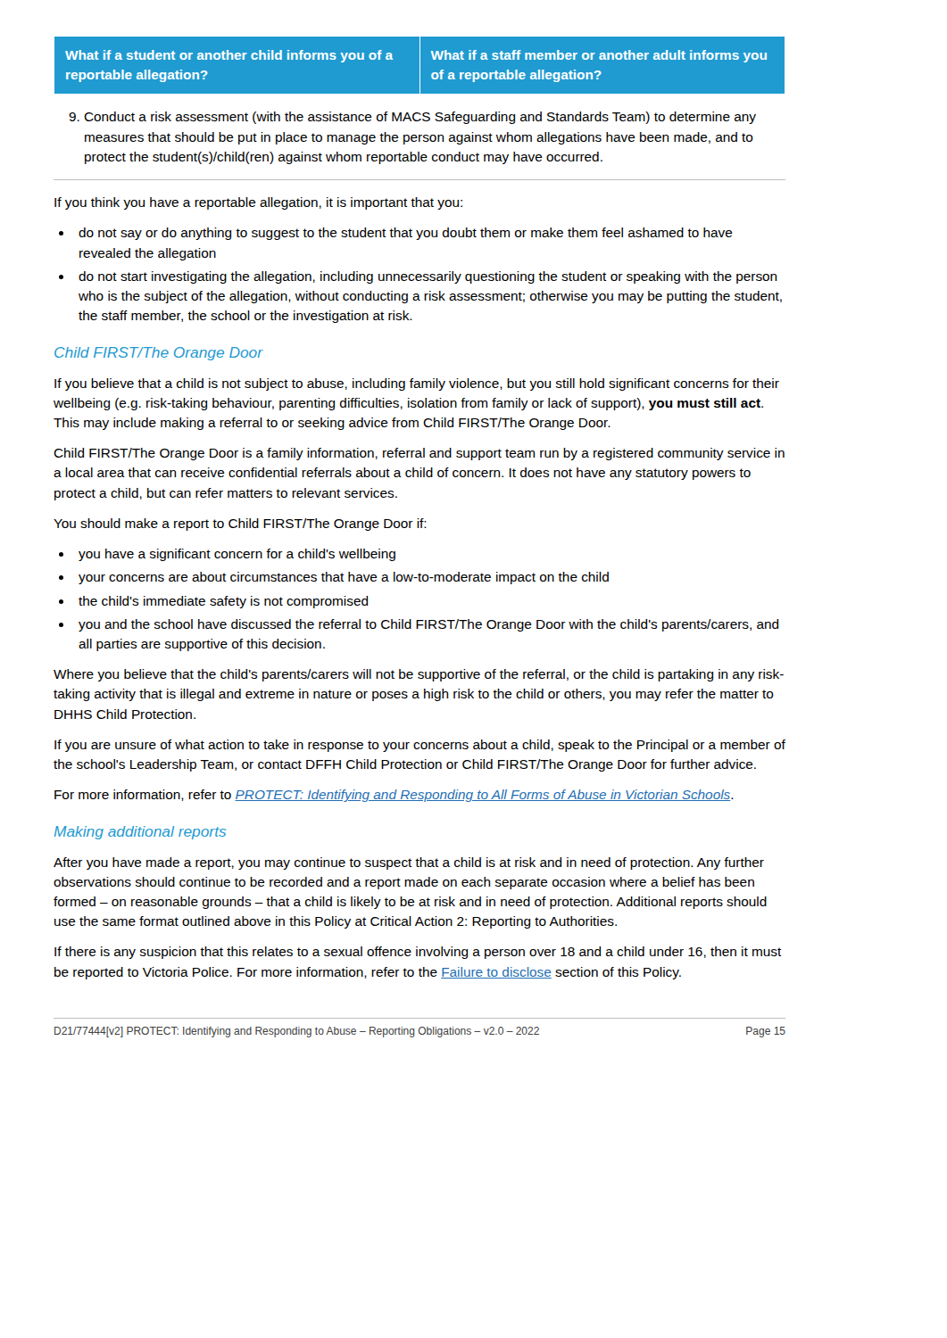| What if a student or another child informs you of a reportable allegation? | What if a staff member or another adult informs you of a reportable allegation? |
| --- | --- |
Conduct a risk assessment (with the assistance of MACS Safeguarding and Standards Team) to determine any measures that should be put in place to manage the person against whom allegations have been made, and to protect the student(s)/child(ren) against whom reportable conduct may have occurred.
If you think you have a reportable allegation, it is important that you:
do not say or do anything to suggest to the student that you doubt them or make them feel ashamed to have revealed the allegation
do not start investigating the allegation, including unnecessarily questioning the student or speaking with the person who is the subject of the allegation, without conducting a risk assessment; otherwise you may be putting the student, the staff member, the school or the investigation at risk.
Child FIRST/The Orange Door
If you believe that a child is not subject to abuse, including family violence, but you still hold significant concerns for their wellbeing (e.g. risk-taking behaviour, parenting difficulties, isolation from family or lack of support), you must still act. This may include making a referral to or seeking advice from Child FIRST/The Orange Door.
Child FIRST/The Orange Door is a family information, referral and support team run by a registered community service in a local area that can receive confidential referrals about a child of concern. It does not have any statutory powers to protect a child, but can refer matters to relevant services.
You should make a report to Child FIRST/The Orange Door if:
you have a significant concern for a child's wellbeing
your concerns are about circumstances that have a low-to-moderate impact on the child
the child's immediate safety is not compromised
you and the school have discussed the referral to Child FIRST/The Orange Door with the child's parents/carers, and all parties are supportive of this decision.
Where you believe that the child's parents/carers will not be supportive of the referral, or the child is partaking in any risk-taking activity that is illegal and extreme in nature or poses a high risk to the child or others, you may refer the matter to DHHS Child Protection.
If you are unsure of what action to take in response to your concerns about a child, speak to the Principal or a member of the school's Leadership Team, or contact DFFH Child Protection or Child FIRST/The Orange Door for further advice.
For more information, refer to PROTECT: Identifying and Responding to All Forms of Abuse in Victorian Schools.
Making additional reports
After you have made a report, you may continue to suspect that a child is at risk and in need of protection. Any further observations should continue to be recorded and a report made on each separate occasion where a belief has been formed – on reasonable grounds – that a child is likely to be at risk and in need of protection. Additional reports should use the same format outlined above in this Policy at Critical Action 2: Reporting to Authorities.
If there is any suspicion that this relates to a sexual offence involving a person over 18 and a child under 16, then it must be reported to Victoria Police. For more information, refer to the Failure to disclose section of this Policy.
D21/77444[v2] PROTECT: Identifying and Responding to Abuse – Reporting Obligations – v2.0 – 2022 Page 15